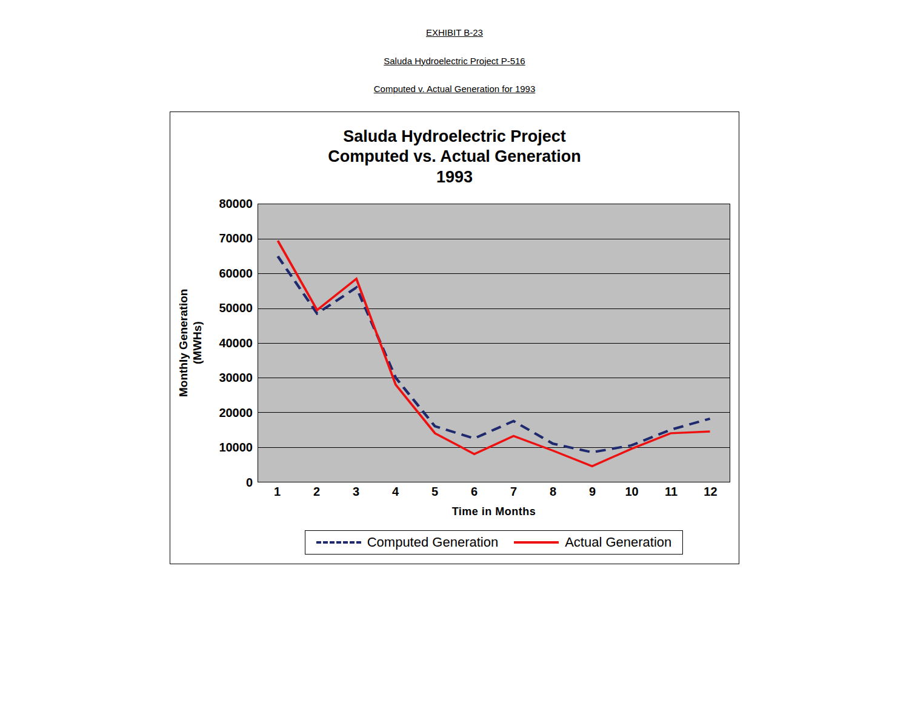EXHIBIT B-23
Saluda Hydroelectric Project P-516
Computed v. Actual Generation for 1993
Saluda Hydroelectric Project
Computed vs. Actual Generation
1993
Monthly Generation
(MWHs)
80000 70000 60000 50000 40000 30000 20000 10000 0
1 2 3 4 5 6 7 8 9 10 11 12
Time in Months
Computed Generation
Actual Generation